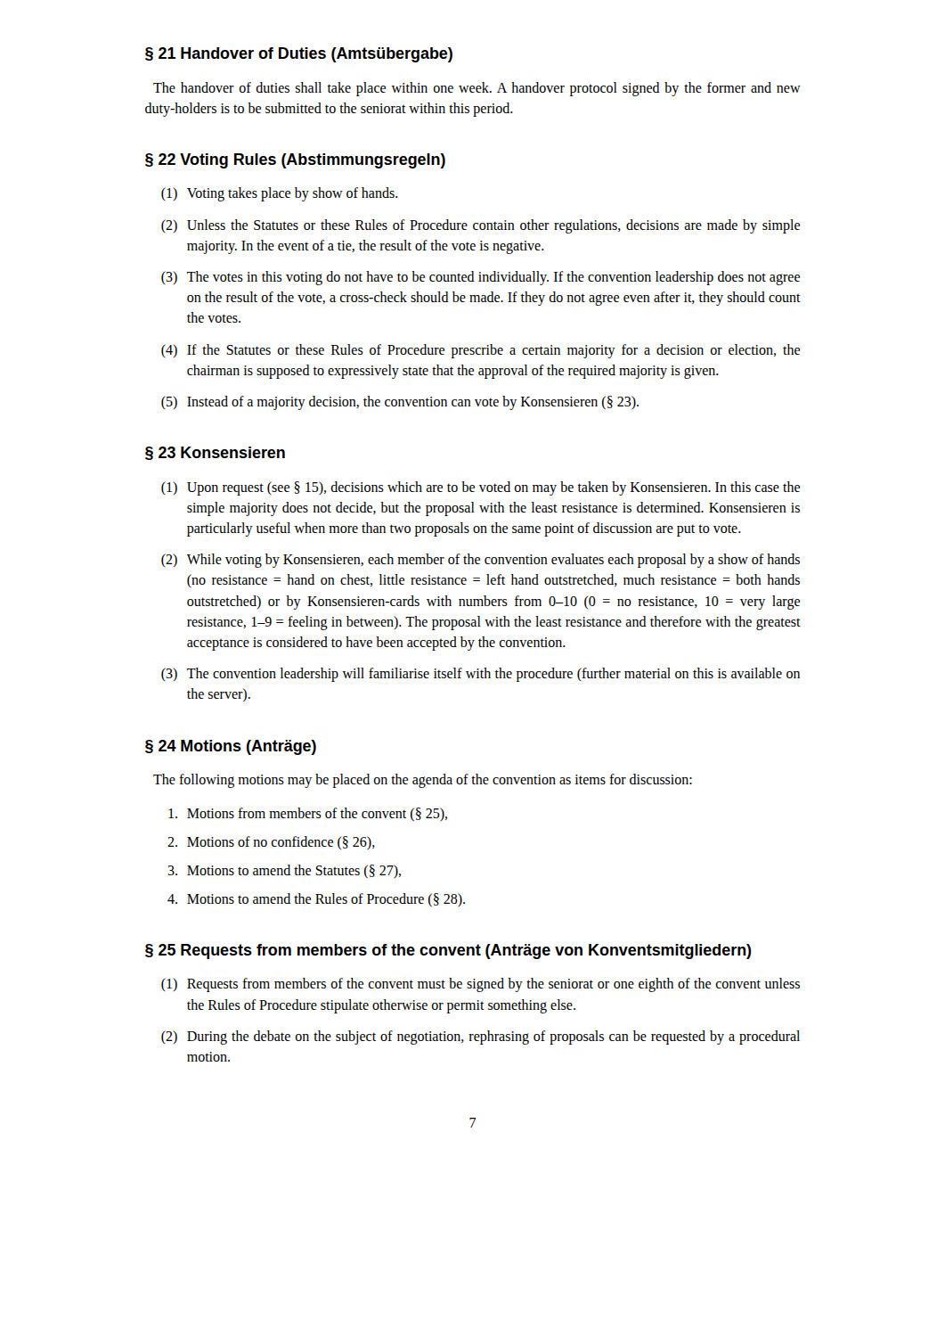§ 21 Handover of Duties (Amtsübergabe)
The handover of duties shall take place within one week. A handover protocol signed by the former and new duty-holders is to be submitted to the seniorat within this period.
§ 22 Voting Rules (Abstimmungsregeln)
Voting takes place by show of hands.
Unless the Statutes or these Rules of Procedure contain other regulations, decisions are made by simple majority. In the event of a tie, the result of the vote is negative.
The votes in this voting do not have to be counted individually. If the convention leadership does not agree on the result of the vote, a cross-check should be made. If they do not agree even after it, they should count the votes.
If the Statutes or these Rules of Procedure prescribe a certain majority for a decision or election, the chairman is supposed to expressively state that the approval of the required majority is given.
Instead of a majority decision, the convention can vote by Konsensieren (§ 23).
§ 23 Konsensieren
Upon request (see § 15), decisions which are to be voted on may be taken by Konsensieren. In this case the simple majority does not decide, but the proposal with the least resistance is determined. Konsensieren is particularly useful when more than two proposals on the same point of discussion are put to vote.
While voting by Konsensieren, each member of the convention evaluates each proposal by a show of hands (no resistance = hand on chest, little resistance = left hand outstretched, much resistance = both hands outstretched) or by Konsensieren-cards with numbers from 0–10 (0 = no resistance, 10 = very large resistance, 1–9 = feeling in between). The proposal with the least resistance and therefore with the greatest acceptance is considered to have been accepted by the convention.
The convention leadership will familiarise itself with the procedure (further material on this is available on the server).
§ 24 Motions (Anträge)
The following motions may be placed on the agenda of the convention as items for discussion:
Motions from members of the convent (§ 25),
Motions of no confidence (§ 26),
Motions to amend the Statutes (§ 27),
Motions to amend the Rules of Procedure (§ 28).
§ 25 Requests from members of the convent (Anträge von Konventsmitgliedern)
Requests from members of the convent must be signed by the seniorat or one eighth of the convent unless the Rules of Procedure stipulate otherwise or permit something else.
During the debate on the subject of negotiation, rephrasing of proposals can be requested by a procedural motion.
7